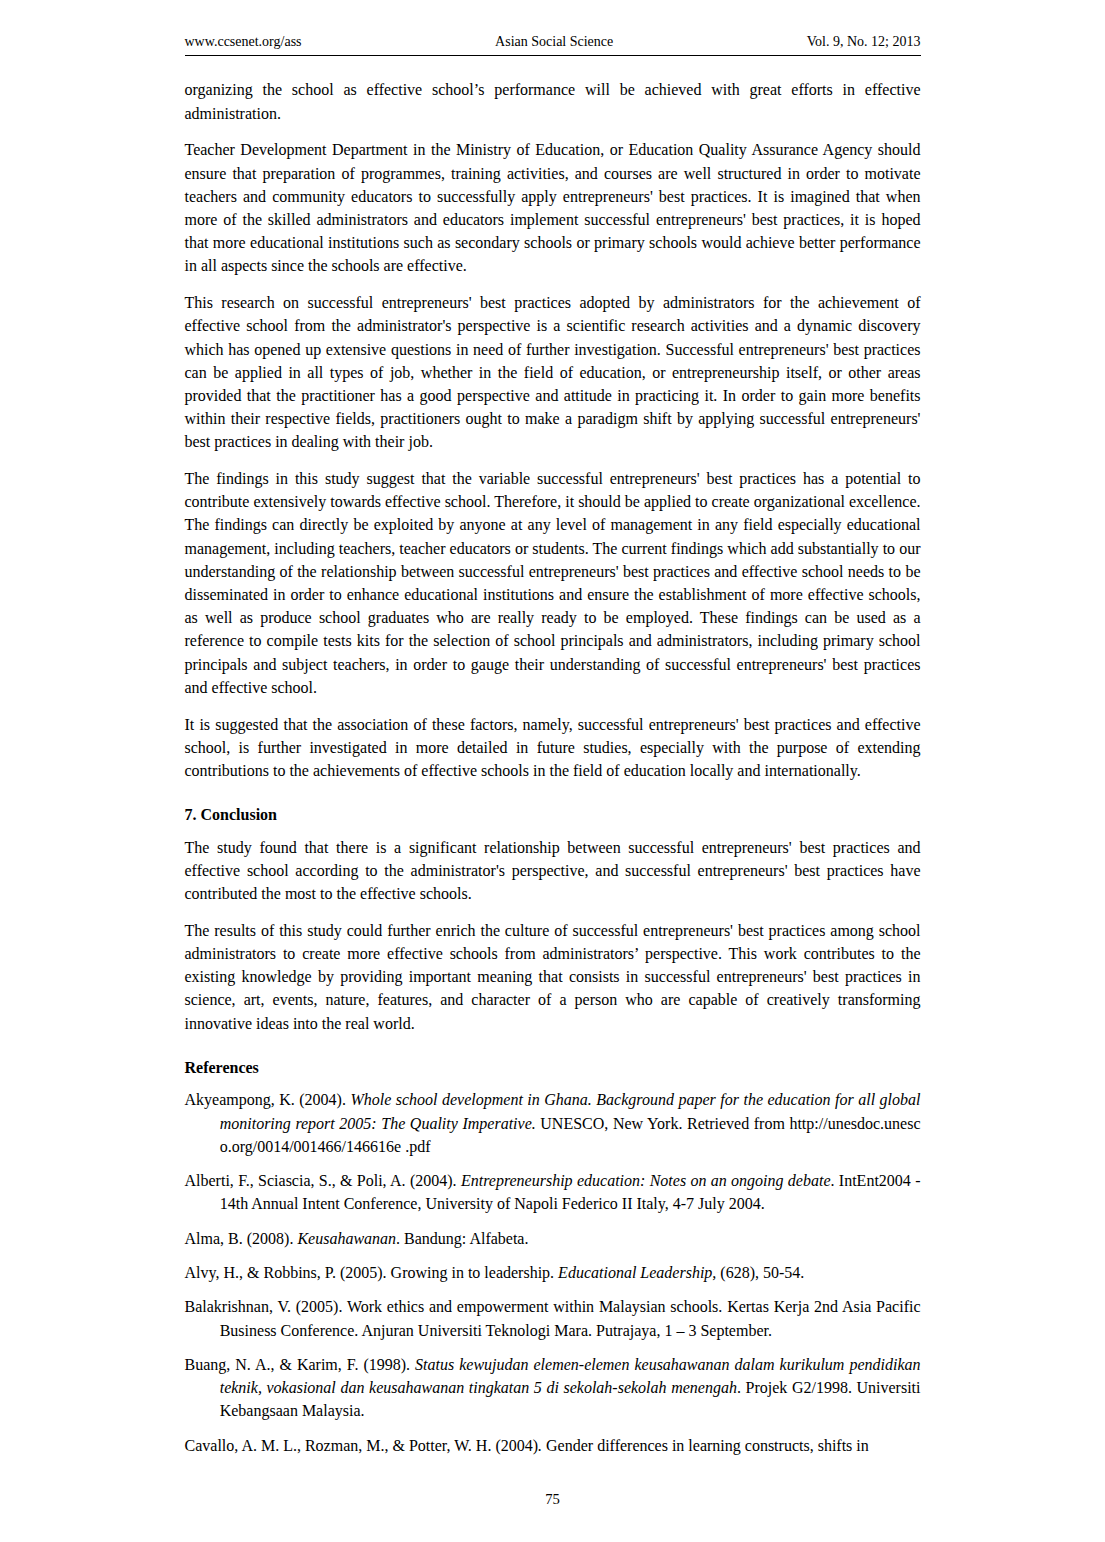www.ccsenet.org/ass Asian Social Science Vol. 9, No. 12; 2013
organizing the school as effective school’s performance will be achieved with great efforts in effective administration.
Teacher Development Department in the Ministry of Education, or Education Quality Assurance Agency should ensure that preparation of programmes, training activities, and courses are well structured in order to motivate teachers and community educators to successfully apply entrepreneurs' best practices. It is imagined that when more of the skilled administrators and educators implement successful entrepreneurs' best practices, it is hoped that more educational institutions such as secondary schools or primary schools would achieve better performance in all aspects since the schools are effective.
This research on successful entrepreneurs' best practices adopted by administrators for the achievement of effective school from the administrator's perspective is a scientific research activities and a dynamic discovery which has opened up extensive questions in need of further investigation. Successful entrepreneurs' best practices can be applied in all types of job, whether in the field of education, or entrepreneurship itself, or other areas provided that the practitioner has a good perspective and attitude in practicing it. In order to gain more benefits within their respective fields, practitioners ought to make a paradigm shift by applying successful entrepreneurs' best practices in dealing with their job.
The findings in this study suggest that the variable successful entrepreneurs' best practices has a potential to contribute extensively towards effective school. Therefore, it should be applied to create organizational excellence. The findings can directly be exploited by anyone at any level of management in any field especially educational management, including teachers, teacher educators or students. The current findings which add substantially to our understanding of the relationship between successful entrepreneurs' best practices and effective school needs to be disseminated in order to enhance educational institutions and ensure the establishment of more effective schools, as well as produce school graduates who are really ready to be employed. These findings can be used as a reference to compile tests kits for the selection of school principals and administrators, including primary school principals and subject teachers, in order to gauge their understanding of successful entrepreneurs' best practices and effective school.
It is suggested that the association of these factors, namely, successful entrepreneurs' best practices and effective school, is further investigated in more detailed in future studies, especially with the purpose of extending contributions to the achievements of effective schools in the field of education locally and internationally.
7. Conclusion
The study found that there is a significant relationship between successful entrepreneurs' best practices and effective school according to the administrator's perspective, and successful entrepreneurs' best practices have contributed the most to the effective schools.
The results of this study could further enrich the culture of successful entrepreneurs' best practices among school administrators to create more effective schools from administrators’ perspective. This work contributes to the existing knowledge by providing important meaning that consists in successful entrepreneurs' best practices in science, art, events, nature, features, and character of a person who are capable of creatively transforming innovative ideas into the real world.
References
Akyeampong, K. (2004). Whole school development in Ghana. Background paper for the education for all global monitoring report 2005: The Quality Imperative. UNESCO, New York. Retrieved from http://unesdoc.unesco.org/0014/001466/146616e .pdf
Alberti, F., Sciascia, S., & Poli, A. (2004). Entrepreneurship education: Notes on an ongoing debate. IntEnt2004 - 14th Annual Intent Conference, University of Napoli Federico II Italy, 4-7 July 2004.
Alma, B. (2008). Keusahawanan. Bandung: Alfabeta.
Alvy, H., & Robbins, P. (2005). Growing in to leadership. Educational Leadership, (628), 50-54.
Balakrishnan, V. (2005). Work ethics and empowerment within Malaysian schools. Kertas Kerja 2nd Asia Pacific Business Conference. Anjuran Universiti Teknologi Mara. Putrajaya, 1 – 3 September.
Buang, N. A., & Karim, F. (1998). Status kewujudan elemen-elemen keusahawanan dalam kurikulum pendidikan teknik, vokasional dan keusahawanan tingkatan 5 di sekolah-sekolah menengah. Projek G2/1998. Universiti Kebangsaan Malaysia.
Cavallo, A. M. L., Rozman, M., & Potter, W. H. (2004). Gender differences in learning constructs, shifts in
75